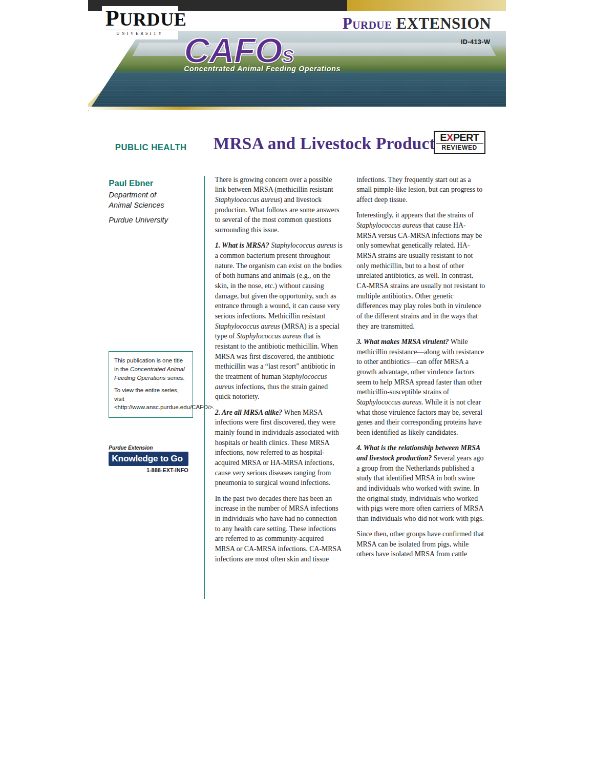PURDUE
UNIVERSITY
Purdue EXTENSION
ID-413-W
CAFOs
Concentrated Animal Feeding Operations
PUBLIC HEALTH
MRSA and Livestock Production
EXPERT
REVIEWED
Paul Ebner
Department of
Animal Sciences
Purdue University
This publication is one title in the Concentrated Animal Feeding Operations series.
To view the entire series, visit <http://www.ansc.purdue.edu/CAFO/>.
Purdue Extension
Knowledge to Go
1-888-EXT-INFO
There is growing concern over a possible link between MRSA (methicillin resistant Staphylococcus aureus) and livestock production. What follows are some answers to several of the most common questions surrounding this issue.
1. What is MRSA? Staphylococcus aureus is a common bacterium present throughout nature. The organism can exist on the bodies of both humans and animals (e.g., on the skin, in the nose, etc.) without causing damage, but given the opportunity, such as entrance through a wound, it can cause very serious infections. Methicillin resistant Staphylococcus aureus (MRSA) is a special type of Staphylococcus aureus that is resistant to the antibiotic methicillin. When MRSA was first discovered, the antibiotic methicillin was a “last resort” antibiotic in the treatment of human Staphylococcus aureus infections, thus the strain gained quick notoriety.
2. Are all MRSA alike? When MRSA infections were first discovered, they were mainly found in individuals associated with hospitals or health clinics. These MRSA infections, now referred to as hospital-acquired MRSA or HA-MRSA infections, cause very serious diseases ranging from pneumonia to surgical wound infections.
In the past two decades there has been an increase in the number of MRSA infections in individuals who have had no connection to any health care setting. These infections are referred to as community-acquired MRSA or CA-MRSA infections. CA-MRSA infections are most often skin and tissue
infections. They frequently start out as a small pimple-like lesion, but can progress to affect deep tissue.
Interestingly, it appears that the strains of Staphylococcus aureus that cause HA-MRSA versus CA-MRSA infections may be only somewhat genetically related. HA-MRSA strains are usually resistant to not only methicillin, but to a host of other unrelated antibiotics, as well. In contrast, CA-MRSA strains are usually not resistant to multiple antibiotics. Other genetic differences may play roles both in virulence of the different strains and in the ways that they are transmitted.
3. What makes MRSA virulent? While methicillin resistance—along with resistance to other antibiotics—can offer MRSA a growth advantage, other virulence factors seem to help MRSA spread faster than other methicillin-susceptible strains of Staphylococcus aureus. While it is not clear what those virulence factors may be, several genes and their corresponding proteins have been identified as likely candidates.
4. What is the relationship between MRSA and livestock production? Several years ago a group from the Netherlands published a study that identified MRSA in both swine and individuals who worked with swine. In the original study, individuals who worked with pigs were more often carriers of MRSA than individuals who did not work with pigs.
Since then, other groups have confirmed that MRSA can be isolated from pigs, while others have isolated MRSA from cattle